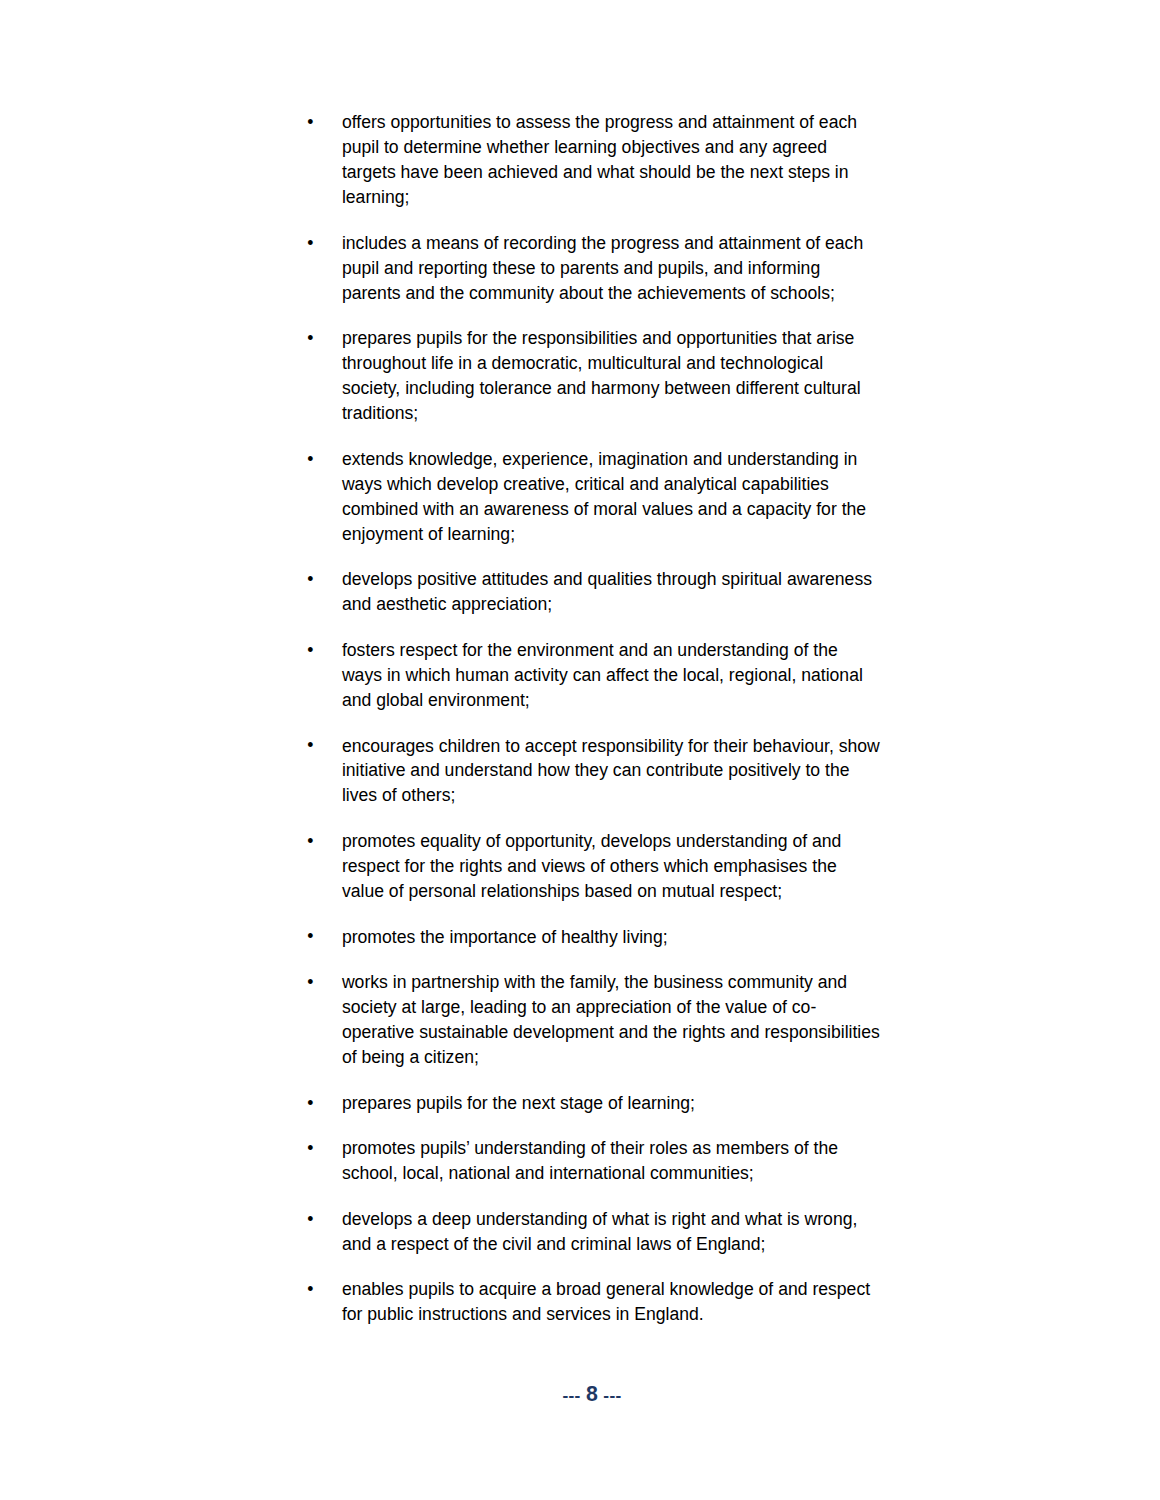offers opportunities to assess the progress and attainment of each pupil to determine whether learning objectives and any agreed targets have been achieved and what should be the next steps in learning;
includes a means of recording the progress and attainment of each pupil and reporting these to parents and pupils, and informing parents and the community about the achievements of schools;
prepares pupils for the responsibilities and opportunities that arise throughout life in a democratic, multicultural and technological society, including tolerance and harmony between different cultural traditions;
extends knowledge, experience, imagination and understanding in ways which develop creative, critical and analytical capabilities combined with an awareness of moral values and a capacity for the enjoyment of learning;
develops positive attitudes and qualities through spiritual awareness and aesthetic appreciation;
fosters respect for the environment and an understanding of the ways in which human activity can affect the local, regional, national and global environment;
encourages children to accept responsibility for their behaviour, show initiative and understand how they can contribute positively to the lives of others;
promotes equality of opportunity, develops understanding of and respect for the rights and views of others which emphasises the value of personal relationships based on mutual respect;
promotes the importance of healthy living;
works in partnership with the family, the business community and society at large, leading to an appreciation of the value of co-operative sustainable development and the rights and responsibilities of being a citizen;
prepares pupils for the next stage of learning;
promotes pupils’ understanding of their roles as members of the school, local, national and international communities;
develops a deep understanding of what is right and what is wrong, and a respect of the civil and criminal laws of England;
enables pupils to acquire a broad general knowledge of and respect for public instructions and services in England.
--- 8 ---